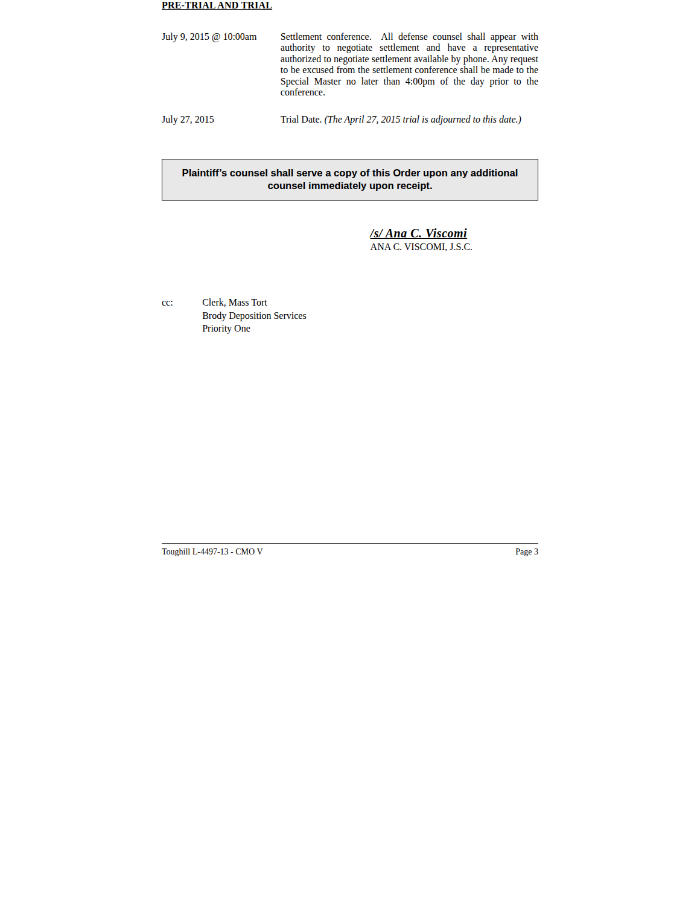PRE-TRIAL AND TRIAL
| July 9, 2015 @ 10:00am | Settlement conference. All defense counsel shall appear with authority to negotiate settlement and have a representative authorized to negotiate settlement available by phone. Any request to be excused from the settlement conference shall be made to the Special Master no later than 4:00pm of the day prior to the conference. |
| July 27, 2015 | Trial Date. (The April 27, 2015 trial is adjourned to this date.) |
Plaintiff’s counsel shall serve a copy of this Order upon any additional counsel immediately upon receipt.
/s/ Ana C. Viscomi
ANA C. VISCOMI, J.S.C.
| cc: | Clerk, Mass Tort |
| | Brody Deposition Services |
| | Priority One |
Toughill L-4497-13 - CMO V Page 3